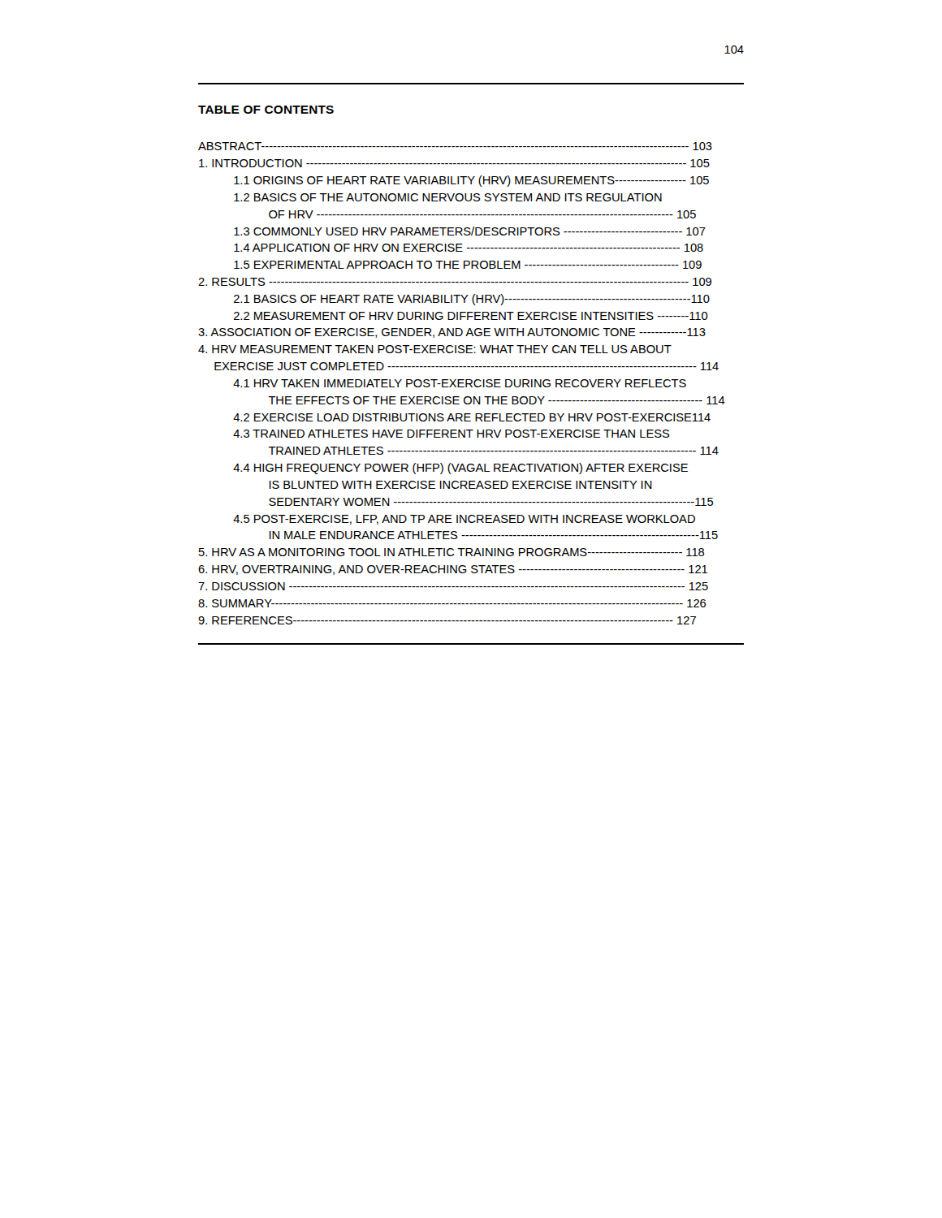104
TABLE OF CONTENTS
ABSTRACT------------------------------------------------------------------------------------------------------------ 103
1. INTRODUCTION ------------------------------------------------------------------------------------------------ 105
1.1 ORIGINS OF HEART RATE VARIABILITY (HRV) MEASUREMENTS------------------ 105
1.2 BASICS OF THE AUTONOMIC NERVOUS SYSTEM AND ITS REGULATION
OF HRV ------------------------------------------------------------------------------------------ 105
1.3 COMMONLY USED HRV PARAMETERS/DESCRIPTORS ------------------------------ 107
1.4 APPLICATION OF HRV ON EXERCISE ------------------------------------------------------ 108
1.5 EXPERIMENTAL APPROACH TO THE PROBLEM --------------------------------------- 109
2. RESULTS ---------------------------------------------------------------------------------------------------------- 109
2.1 BASICS OF HEART RATE VARIABILITY (HRV)-----------------------------------------------110
2.2 MEASUREMENT OF HRV DURING DIFFERENT EXERCISE INTENSITIES --------110
3. ASSOCIATION OF EXERCISE, GENDER, AND AGE WITH AUTONOMIC TONE ------------113
4. HRV MEASUREMENT TAKEN POST-EXERCISE: WHAT THEY CAN TELL US ABOUT
EXERCISE JUST COMPLETED ------------------------------------------------------------------------------ 114
4.1 HRV TAKEN IMMEDIATELY POST-EXERCISE DURING RECOVERY REFLECTS
THE EFFECTS OF THE EXERCISE ON THE BODY --------------------------------------- 114
4.2 EXERCISE LOAD DISTRIBUTIONS ARE REFLECTED BY HRV POST-EXERCISE114
4.3 TRAINED ATHLETES HAVE DIFFERENT HRV POST-EXERCISE THAN LESS
TRAINED ATHLETES ------------------------------------------------------------------------------ 114
4.4 HIGH FREQUENCY POWER (HFP) (VAGAL REACTIVATION) AFTER EXERCISE
IS BLUNTED WITH EXERCISE INCREASED EXERCISE INTENSITY IN
SEDENTARY WOMEN ----------------------------------------------------------------------------115
4.5 POST-EXERCISE, LFP, AND TP ARE INCREASED WITH INCREASE WORKLOAD
IN MALE ENDURANCE ATHLETES ------------------------------------------------------------115
5. HRV AS A MONITORING TOOL IN ATHLETIC TRAINING PROGRAMS------------------------ 118
6. HRV, OVERTRAINING, AND OVER-REACHING STATES ------------------------------------------ 121
7. DISCUSSION ---------------------------------------------------------------------------------------------------- 125
8. SUMMARY-------------------------------------------------------------------------------------------------------- 126
9. REFERENCES------------------------------------------------------------------------------------------------ 127